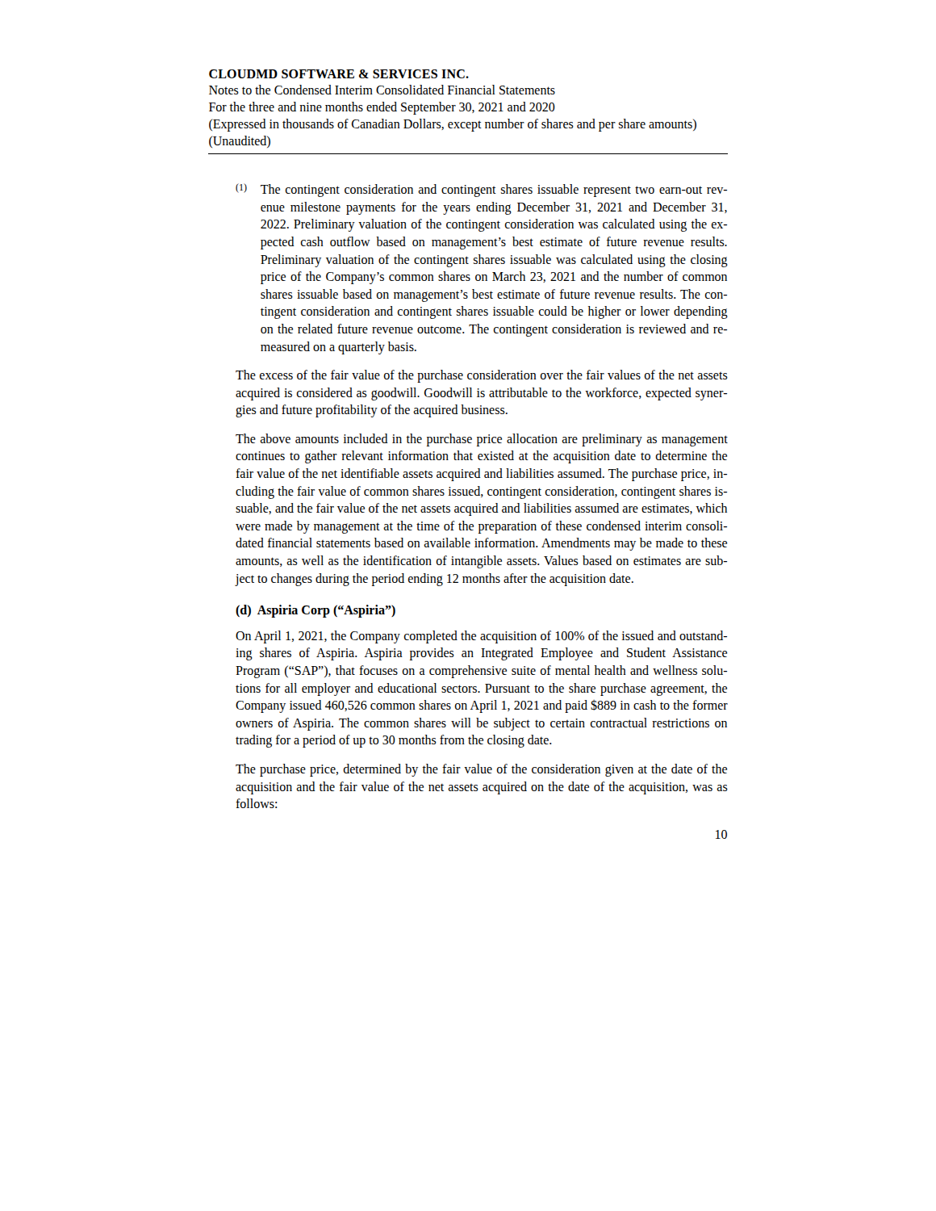CLOUDMD SOFTWARE & SERVICES INC.
Notes to the Condensed Interim Consolidated Financial Statements
For the three and nine months ended September 30, 2021 and 2020
(Expressed in thousands of Canadian Dollars, except number of shares and per share amounts)
(Unaudited)
(1)
The contingent consideration and contingent shares issuable represent two earn-out revenue milestone payments for the years ending December 31, 2021 and December 31, 2022. Preliminary valuation of the contingent consideration was calculated using the expected cash outflow based on management’s best estimate of future revenue results. Preliminary valuation of the contingent shares issuable was calculated using the closing price of the Company’s common shares on March 23, 2021 and the number of common shares issuable based on management’s best estimate of future revenue results. The contingent consideration and contingent shares issuable could be higher or lower depending on the related future revenue outcome. The contingent consideration is reviewed and remeasured on a quarterly basis.
The excess of the fair value of the purchase consideration over the fair values of the net assets acquired is considered as goodwill. Goodwill is attributable to the workforce, expected synergies and future profitability of the acquired business.
The above amounts included in the purchase price allocation are preliminary as management continues to gather relevant information that existed at the acquisition date to determine the fair value of the net identifiable assets acquired and liabilities assumed. The purchase price, including the fair value of common shares issued, contingent consideration, contingent shares issuable, and the fair value of the net assets acquired and liabilities assumed are estimates, which were made by management at the time of the preparation of these condensed interim consolidated financial statements based on available information. Amendments may be made to these amounts, as well as the identification of intangible assets. Values based on estimates are subject to changes during the period ending 12 months after the acquisition date.
(d) Aspiria Corp (“Aspiria”)
On April 1, 2021, the Company completed the acquisition of 100% of the issued and outstanding shares of Aspiria. Aspiria provides an Integrated Employee and Student Assistance Program (“SAP”), that focuses on a comprehensive suite of mental health and wellness solutions for all employer and educational sectors. Pursuant to the share purchase agreement, the Company issued 460,526 common shares on April 1, 2021 and paid $889 in cash to the former owners of Aspiria. The common shares will be subject to certain contractual restrictions on trading for a period of up to 30 months from the closing date.
The purchase price, determined by the fair value of the consideration given at the date of the acquisition and the fair value of the net assets acquired on the date of the acquisition, was as follows:
10